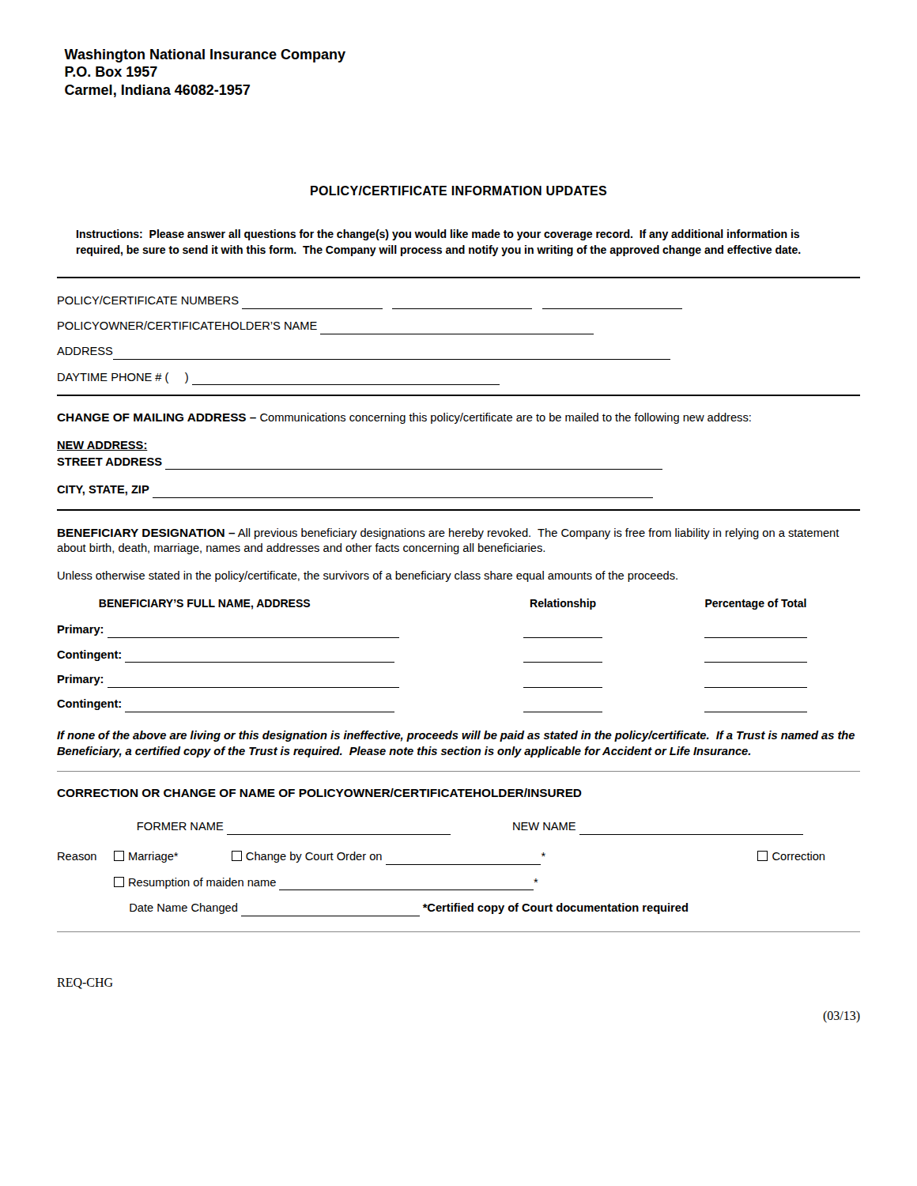Washington National Insurance Company
P.O. Box 1957
Carmel, Indiana 46082-1957
POLICY/CERTIFICATE INFORMATION UPDATES
Instructions: Please answer all questions for the change(s) you would like made to your coverage record. If any additional information is required, be sure to send it with this form. The Company will process and notify you in writing of the approved change and effective date.
POLICY/CERTIFICATE NUMBERS
POLICYOWNER/CERTIFICATEHOLDER’S NAME
ADDRESS
DAYTIME PHONE # ( )
CHANGE OF MAILING ADDRESS – Communications concerning this policy/certificate are to be mailed to the following new address:
NEW ADDRESS:
STREET ADDRESS
CITY, STATE, ZIP
BENEFICIARY DESIGNATION – All previous beneficiary designations are hereby revoked. The Company is free from liability in relying on a statement about birth, death, marriage, names and addresses and other facts concerning all beneficiaries.
Unless otherwise stated in the policy/certificate, the survivors of a beneficiary class share equal amounts of the proceeds.
| BENEFICIARY’S FULL NAME, ADDRESS | Relationship | Percentage of Total |
| --- | --- | --- |
| Primary: | | |
| Contingent: | | |
| Primary: | | |
| Contingent: | | |
If none of the above are living or this designation is ineffective, proceeds will be paid as stated in the policy/certificate. If a Trust is named as the Beneficiary, a certified copy of the Trust is required. Please note this section is only applicable for Accident or Life Insurance.
Correction or change of name of policyowner/certificateholder/insured
| | FORMER NAME | NEW NAME |
| Reason | Marriage* | Change by Court Order on * | Correction |
| | Resumption of maiden name * |
| | Date Name Changed *Certified copy of Court documentation required |
REQ-CHG
(03/13)